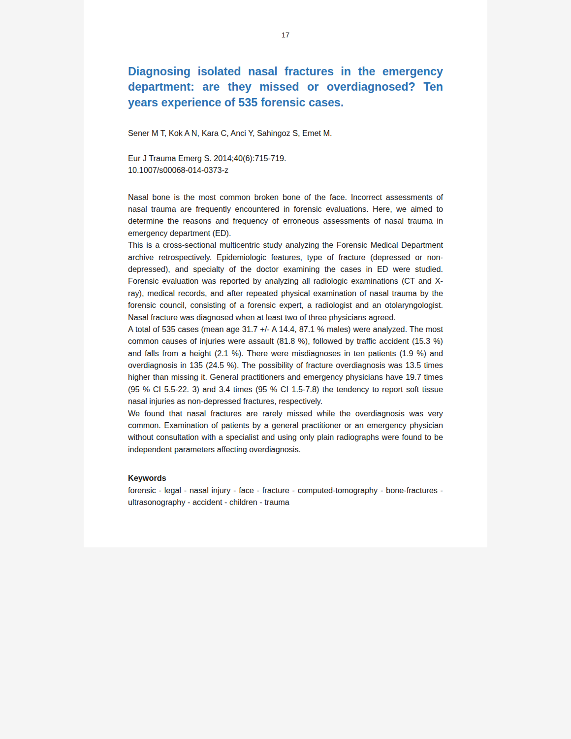17
Diagnosing isolated nasal fractures in the emergency department: are they missed or overdiagnosed? Ten years experience of 535 forensic cases.
Sener M T, Kok A N, Kara C, Anci Y, Sahingoz S, Emet M.
Eur J Trauma Emerg S. 2014;40(6):715-719. 10.1007/s00068-014-0373-z
Nasal bone is the most common broken bone of the face. Incorrect assessments of nasal trauma are frequently encountered in forensic evaluations. Here, we aimed to determine the reasons and frequency of erroneous assessments of nasal trauma in emergency department (ED).
This is a cross-sectional multicentric study analyzing the Forensic Medical Department archive retrospectively. Epidemiologic features, type of fracture (depressed or non-depressed), and specialty of the doctor examining the cases in ED were studied. Forensic evaluation was reported by analyzing all radiologic examinations (CT and X-ray), medical records, and after repeated physical examination of nasal trauma by the forensic council, consisting of a forensic expert, a radiologist and an otolaryngologist. Nasal fracture was diagnosed when at least two of three physicians agreed.
A total of 535 cases (mean age 31.7 +/- A 14.4, 87.1 % males) were analyzed. The most common causes of injuries were assault (81.8 %), followed by traffic accident (15.3 %) and falls from a height (2.1 %). There were misdiagnoses in ten patients (1.9 %) and overdiagnosis in 135 (24.5 %). The possibility of fracture overdiagnosis was 13.5 times higher than missing it. General practitioners and emergency physicians have 19.7 times (95 % CI 5.5-22. 3) and 3.4 times (95 % CI 1.5-7.8) the tendency to report soft tissue nasal injuries as non-depressed fractures, respectively.
We found that nasal fractures are rarely missed while the overdiagnosis was very common. Examination of patients by a general practitioner or an emergency physician without consultation with a specialist and using only plain radiographs were found to be independent parameters affecting overdiagnosis.
Keywords
forensic - legal - nasal injury - face - fracture - computed-tomography - bone-fractures - ultrasonography - accident - children - trauma